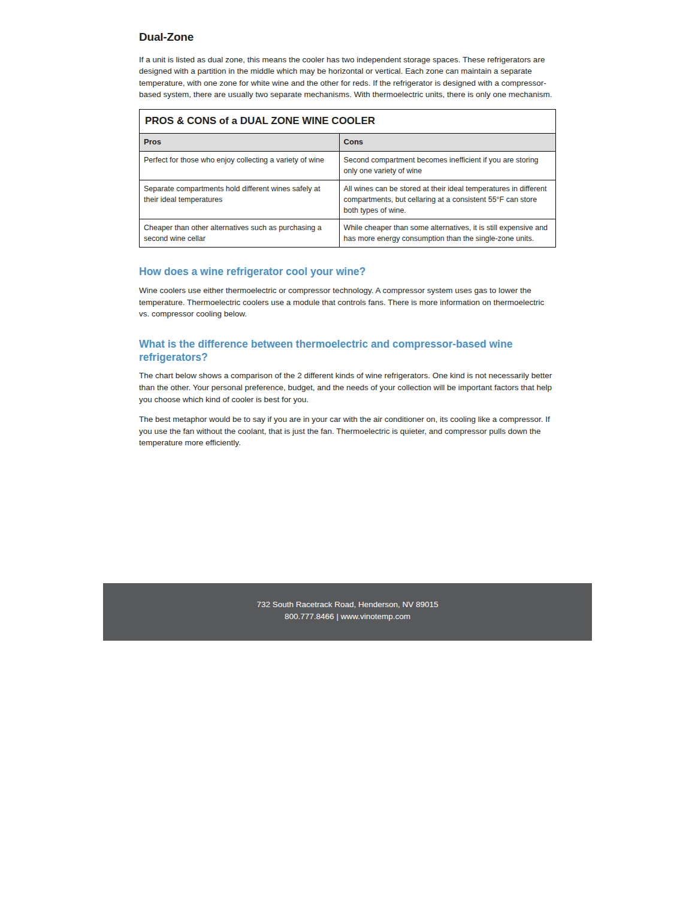Dual-Zone
If a unit is listed as dual zone, this means the cooler has two independent storage spaces. These refrigerators are designed with a partition in the middle which may be horizontal or vertical. Each zone can maintain a separate temperature, with one zone for white wine and the other for reds. If the refrigerator is designed with a compressor-based system, there are usually two separate mechanisms. With thermoelectric units, there is only one mechanism.
PROS & CONS of a DUAL ZONE WINE COOLER
| Pros | Cons |
| --- | --- |
| Perfect for those who enjoy collecting a variety of wine | Second compartment becomes inefficient if you are storing only one variety of wine |
| Separate compartments hold different wines safely at their ideal temperatures | All wines can be stored at their ideal temperatures in different compartments, but cellaring at a consistent 55°F can store both types of wine. |
| Cheaper than other alternatives such as purchasing a second wine cellar | While cheaper than some alternatives, it is still expensive and has more energy consumption than the single-zone units. |
How does a wine refrigerator cool your wine?
Wine coolers use either thermoelectric or compressor technology. A compressor system uses gas to lower the temperature. Thermoelectric coolers use a module that controls fans. There is more information on thermoelectric vs. compressor cooling below.
What is the difference between thermoelectric and compressor-based wine refrigerators?
The chart below shows a comparison of the 2 different kinds of wine refrigerators. One kind is not necessarily better than the other. Your personal preference, budget, and the needs of your collection will be important factors that help you choose which kind of cooler is best for you.
The best metaphor would be to say if you are in your car with the air conditioner on, its cooling like a compressor. If you use the fan without the coolant, that is just the fan. Thermoelectric is quieter, and compressor pulls down the temperature more efficiently.
732 South Racetrack Road, Henderson, NV 89015
800.777.8466 | www.vinotemp.com